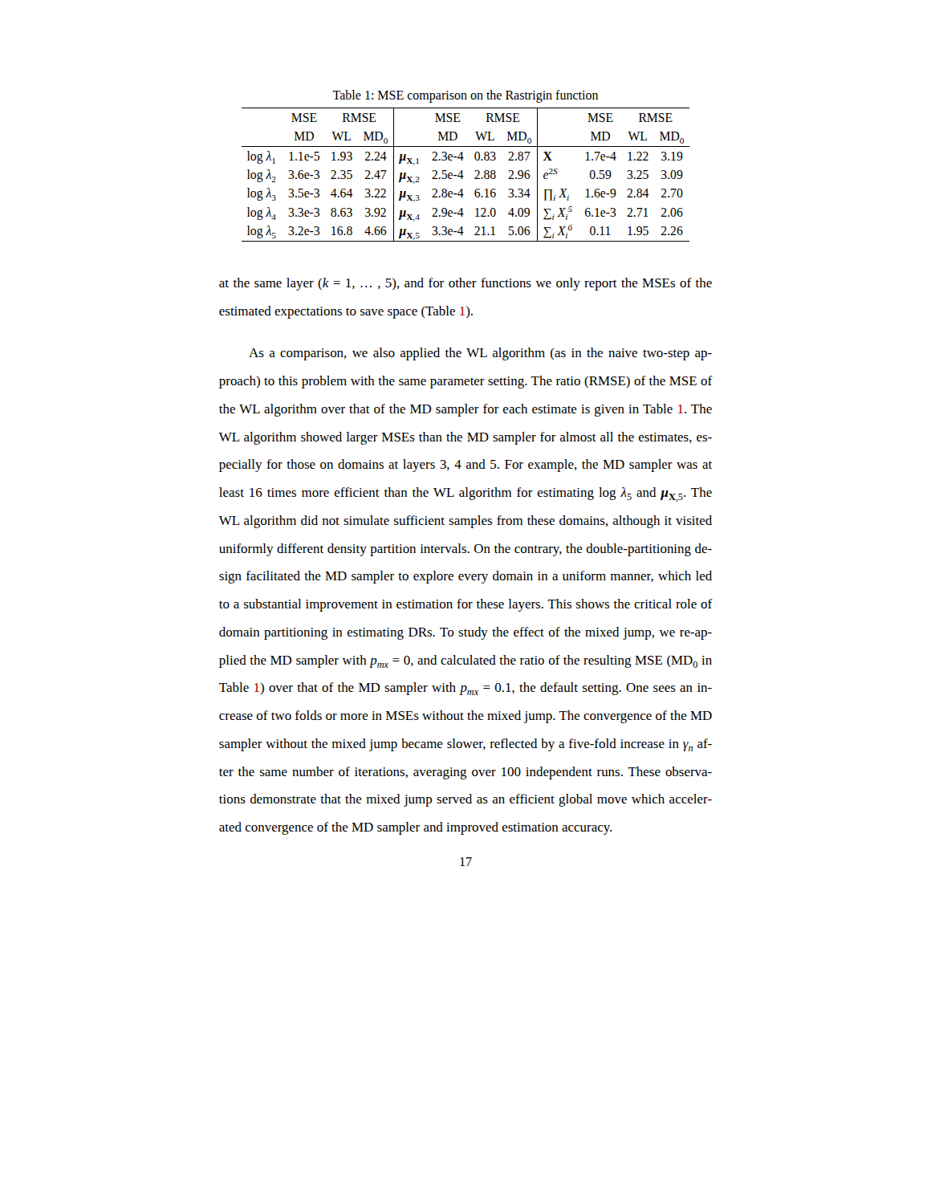Table 1: MSE comparison on the Rastrigin function
| | MSE | RMSE | | MSE | RMSE | | MSE | RMSE |
| | MD | WL | MD 0 | | MD | WL | MD 0 | | MD | WL | MD 0 |
| log λ 1 | 1.1e-5 | 1.93 | 2.24 | μ X ,1 | 2.3e-4 | 0.83 | 2.87 | X | 1.7e-4 | 1.22 | 3.19 |
| log λ 2 | 3.6e-3 | 2.35 | 2.47 | μ X ,2 | 2.5e-4 | 2.88 | 2.96 | e 2 S | 0.59 | 3.25 | 3.09 |
| log λ 3 | 3.5e-3 | 4.64 | 3.22 | μ X ,3 | 2.8e-4 | 6.16 | 3.34 | ∏ i X i | 1.6e-9 | 2.84 | 2.70 |
| log λ 4 | 3.3e-3 | 8.63 | 3.92 | μ X ,4 | 2.9e-4 | 12.0 | 4.09 | ∑ i X i 5 | 6.1e-3 | 2.71 | 2.06 |
| log λ 5 | 3.2e-3 | 16.8 | 4.66 | μ X ,5 | 3.3e-4 | 21.1 | 5.06 | ∑ i X i 6 | 0.11 | 1.95 | 2.26 |
at the same layer (k = 1, … , 5), and for other functions we only report the MSEs of the estimated expectations to save space (Table 1).
As a comparison, we also applied the WL algorithm (as in the naive two-step approach) to this problem with the same parameter setting. The ratio (RMSE) of the MSE of the WL algorithm over that of the MD sampler for each estimate is given in Table 1. The WL algorithm showed larger MSEs than the MD sampler for almost all the estimates, especially for those on domains at layers 3, 4 and 5. For example, the MD sampler was at least 16 times more efficient than the WL algorithm for estimating log λ5 and μX,5. The WL algorithm did not simulate sufficient samples from these domains, although it visited uniformly different density partition intervals. On the contrary, the double-partitioning design facilitated the MD sampler to explore every domain in a uniform manner, which led to a substantial improvement in estimation for these layers. This shows the critical role of domain partitioning in estimating DRs. To study the effect of the mixed jump, we re-applied the MD sampler with pmx = 0, and calculated the ratio of the resulting MSE (MD0 in Table 1) over that of the MD sampler with pmx = 0.1, the default setting. One sees an increase of two folds or more in MSEs without the mixed jump. The convergence of the MD sampler without the mixed jump became slower, reflected by a five-fold increase in γn after the same number of iterations, averaging over 100 independent runs. These observations demonstrate that the mixed jump served as an efficient global move which accelerated convergence of the MD sampler and improved estimation accuracy.
17